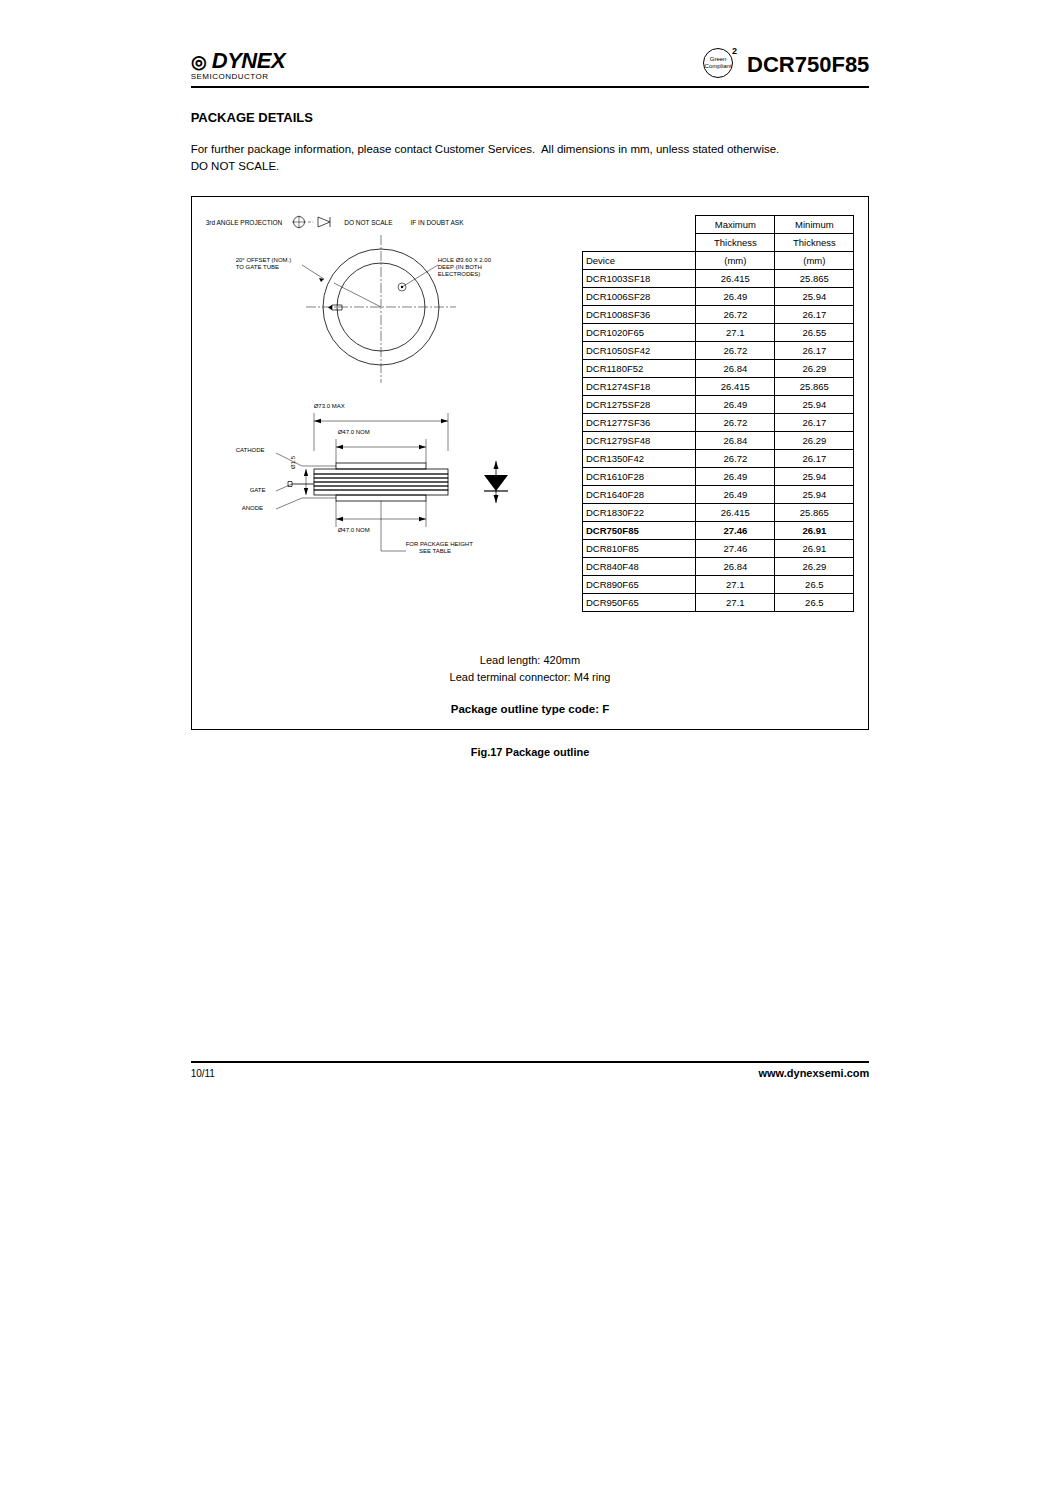◎ DYNEX
SEMICONDUCTOR
2
Green
Compliant
DCR750F85
PACKAGE DETAILS
For further package information, please contact Customer Services. All dimensions in mm, unless stated otherwise.
DO NOT SCALE.
3rd ANGLE PROJECTION DO NOT SCALE IF IN DOUBT ASK
HOLE Ø3.60 X 2.00
DEEP (IN BOTH
ELECTRODES)
20° OFFSET (NOM.)
TO GATE TUBE
Ø73.0 MAX
Ø47.0 NOM
Ø47.0 NOM
CATHODE
GATE
ANODE
Ø1.5
FOR PACKAGE HEIGHT
SEE TABLE
| | Maximum | Minimum |
| --- | --- | --- |
| | Thickness | Thickness |
| Device | (mm) | (mm) |
| DCR1003SF18 | 26.415 | 25.865 |
| DCR1006SF28 | 26.49 | 25.94 |
| DCR1008SF36 | 26.72 | 26.17 |
| DCR1020F65 | 27.1 | 26.55 |
| DCR1050SF42 | 26.72 | 26.17 |
| DCR1180F52 | 26.84 | 26.29 |
| DCR1274SF18 | 26.415 | 25.865 |
| DCR1275SF28 | 26.49 | 25.94 |
| DCR1277SF36 | 26.72 | 26.17 |
| DCR1279SF48 | 26.84 | 26.29 |
| DCR1350F42 | 26.72 | 26.17 |
| DCR1610F28 | 26.49 | 25.94 |
| DCR1640F28 | 26.49 | 25.94 |
| DCR1830F22 | 26.415 | 25.865 |
| DCR750F85 | 27.46 | 26.91 |
| DCR810F85 | 27.46 | 26.91 |
| DCR840F48 | 26.84 | 26.29 |
| DCR890F65 | 27.1 | 26.5 |
| DCR950F65 | 27.1 | 26.5 |
Lead length: 420mm
Lead terminal connector: M4 ring
Package outline type code: F
Fig.17 Package outline
10/11
www.dynexsemi.com